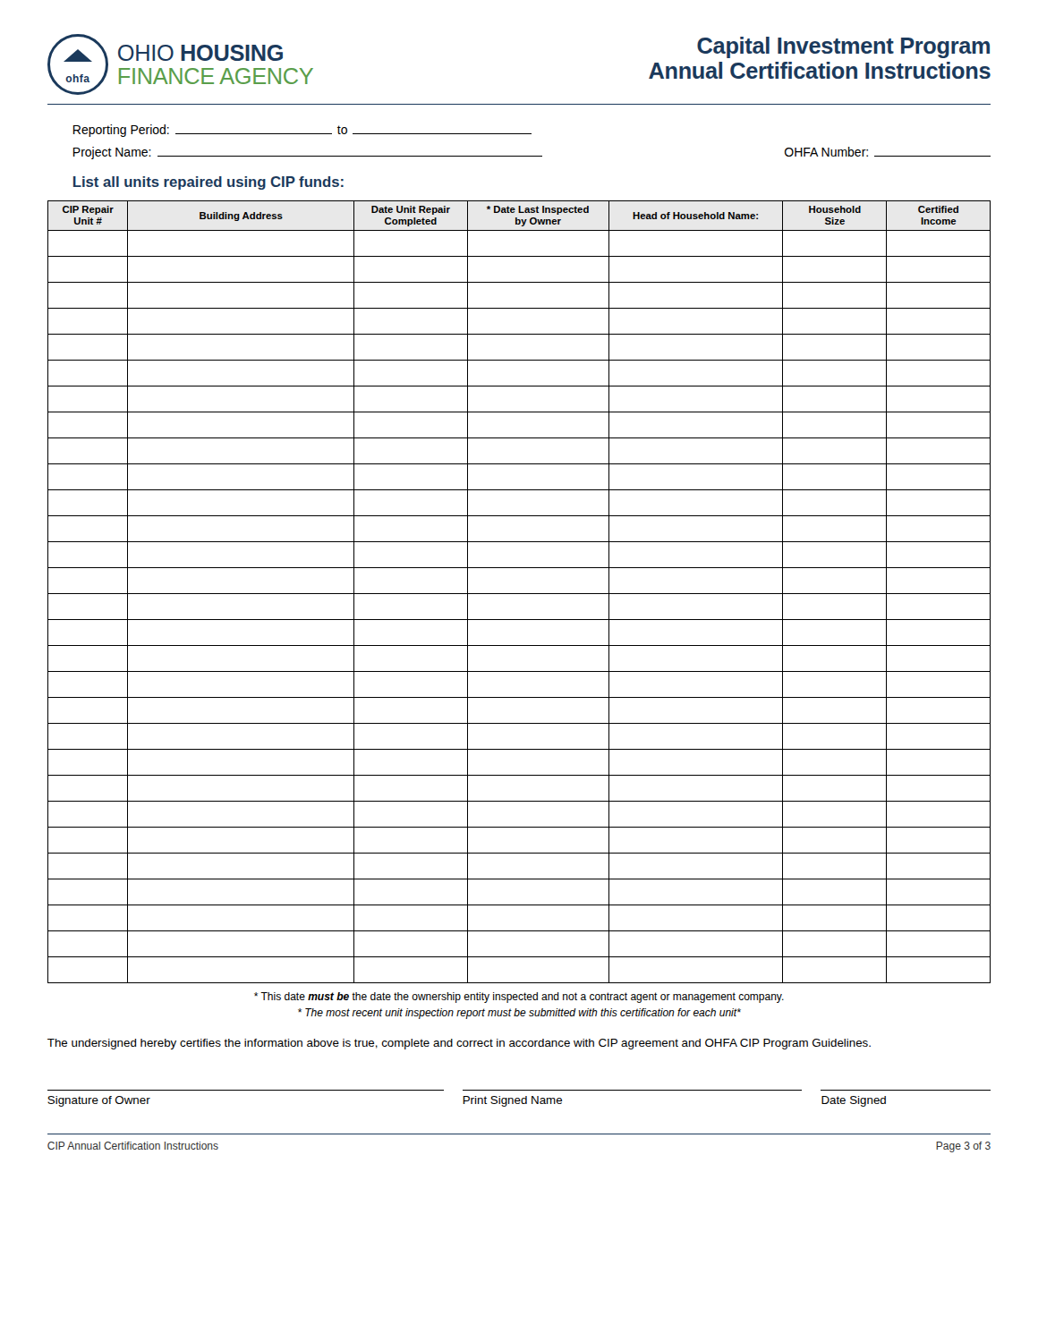OHIO HOUSING
FINANCE AGENCY
Capital Investment Program
Annual Certification Instructions
Reporting Period: to
Project Name: OHFA Number:
List all units repaired using CIP funds:
| CIP Repair Unit # | Building Address | Date Unit Repair Completed | * Date Last Inspected by Owner | Head of Household Name: | Household Size | Certified Income |
| --- | --- | --- | --- | --- | --- | --- |
* This date must be the date the ownership entity inspected and not a contract agent or management company.
* The most recent unit inspection report must be submitted with this certification for each unit*
The undersigned hereby certifies the information above is true, complete and correct in accordance with CIP agreement and OHFA CIP Program Guidelines.
Signature of Owner
Print Signed Name
Date Signed
CIP Annual Certification Instructions Page 3 of 3